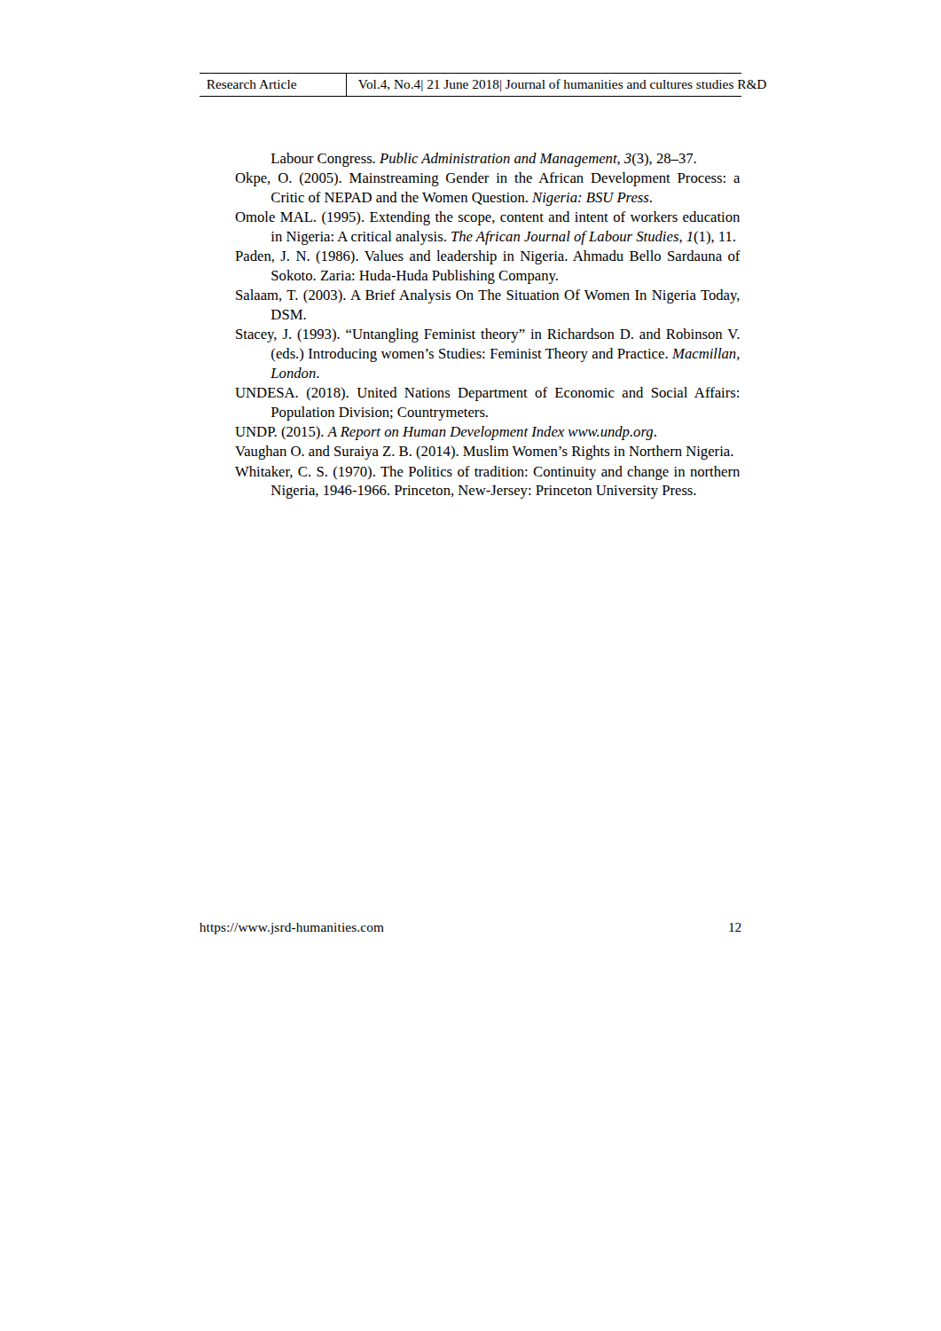Research Article
Vol.4, No.4| 21 June 2018| Journal of humanities and cultures studies R&D
Labour Congress. Public Administration and Management, 3(3), 28–37.
Okpe, O. (2005). Mainstreaming Gender in the African Development Process: a Critic of NEPAD and the Women Question. Nigeria: BSU Press.
Omole MAL. (1995). Extending the scope, content and intent of workers education in Nigeria: A critical analysis. The African Journal of Labour Studies, 1(1), 11.
Paden, J. N. (1986). Values and leadership in Nigeria. Ahmadu Bello Sardauna of Sokoto. Zaria: Huda-Huda Publishing Company.
Salaam, T. (2003). A Brief Analysis On The Situation Of Women In Nigeria Today, DSM.
Stacey, J. (1993). “Untangling Feminist theory” in Richardson D. and Robinson V. (eds.) Introducing women’s Studies: Feminist Theory and Practice. Macmillan, London.
UNDESA. (2018). United Nations Department of Economic and Social Affairs: Population Division; Countrymeters.
UNDP. (2015). A Report on Human Development Index www.undp.org.
Vaughan O. and Suraiya Z. B. (2014). Muslim Women’s Rights in Northern Nigeria.
Whitaker, C. S. (1970). The Politics of tradition: Continuity and change in northern Nigeria, 1946-1966. Princeton, New-Jersey: Princeton University Press.
https://www.jsrd-humanities.com
12